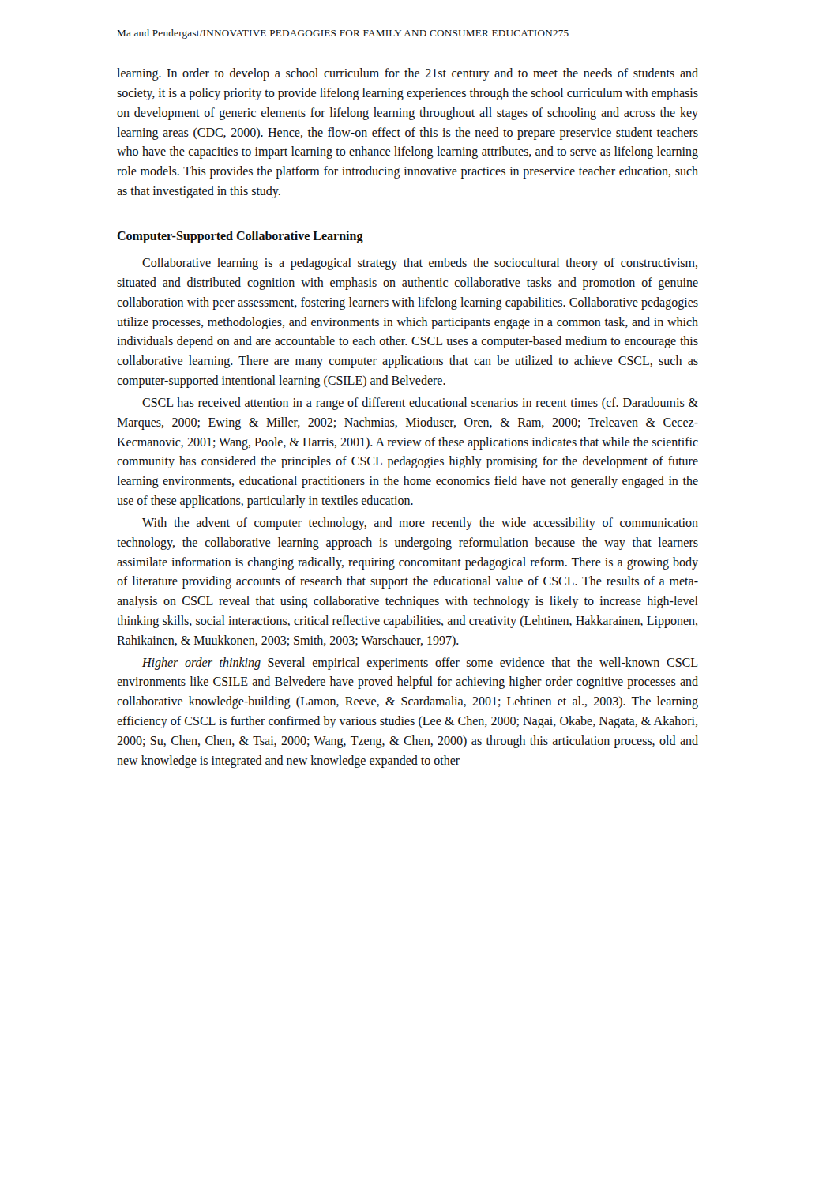Ma and Pendergast/INNOVATIVE PEDAGOGIES FOR FAMILY AND CONSUMER EDUCATION275
learning. In order to develop a school curriculum for the 21st century and to meet the needs of students and society, it is a policy priority to provide lifelong learning experiences through the school curriculum with emphasis on development of generic elements for lifelong learning throughout all stages of schooling and across the key learning areas (CDC, 2000). Hence, the flow-on effect of this is the need to prepare preservice student teachers who have the capacities to impart learning to enhance lifelong learning attributes, and to serve as lifelong learning role models. This provides the platform for introducing innovative practices in preservice teacher education, such as that investigated in this study.
Computer-Supported Collaborative Learning
Collaborative learning is a pedagogical strategy that embeds the sociocultural theory of constructivism, situated and distributed cognition with emphasis on authentic collaborative tasks and promotion of genuine collaboration with peer assessment, fostering learners with lifelong learning capabilities. Collaborative pedagogies utilize processes, methodologies, and environments in which participants engage in a common task, and in which individuals depend on and are accountable to each other. CSCL uses a computer-based medium to encourage this collaborative learning. There are many computer applications that can be utilized to achieve CSCL, such as computer-supported intentional learning (CSILE) and Belvedere.
CSCL has received attention in a range of different educational scenarios in recent times (cf. Daradoumis & Marques, 2000; Ewing & Miller, 2002; Nachmias, Mioduser, Oren, & Ram, 2000; Treleaven & Cecez-Kecmanovic, 2001; Wang, Poole, & Harris, 2001). A review of these applications indicates that while the scientific community has considered the principles of CSCL pedagogies highly promising for the development of future learning environments, educational practitioners in the home economics field have not generally engaged in the use of these applications, particularly in textiles education.
With the advent of computer technology, and more recently the wide accessibility of communication technology, the collaborative learning approach is undergoing reformulation because the way that learners assimilate information is changing radically, requiring concomitant pedagogical reform. There is a growing body of literature providing accounts of research that support the educational value of CSCL. The results of a meta-analysis on CSCL reveal that using collaborative techniques with technology is likely to increase high-level thinking skills, social interactions, critical reflective capabilities, and creativity (Lehtinen, Hakkarainen, Lipponen, Rahikainen, & Muukkonen, 2003; Smith, 2003; Warschauer, 1997).
Higher order thinking Several empirical experiments offer some evidence that the well-known CSCL environments like CSILE and Belvedere have proved helpful for achieving higher order cognitive processes and collaborative knowledge-building (Lamon, Reeve, & Scardamalia, 2001; Lehtinen et al., 2003). The learning efficiency of CSCL is further confirmed by various studies (Lee & Chen, 2000; Nagai, Okabe, Nagata, & Akahori, 2000; Su, Chen, Chen, & Tsai, 2000; Wang, Tzeng, & Chen, 2000) as through this articulation process, old and new knowledge is integrated and new knowledge expanded to other